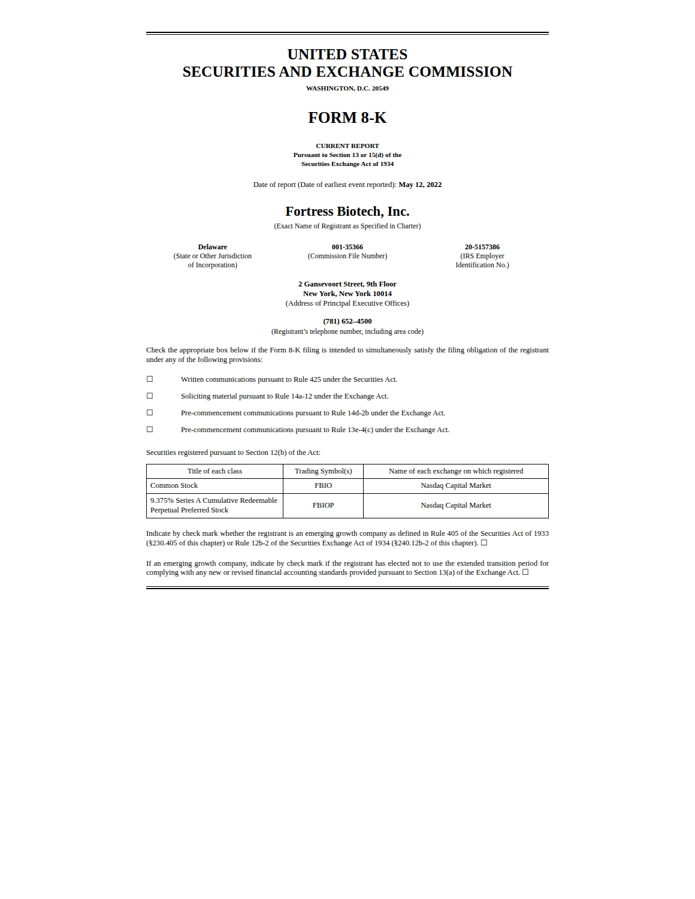UNITED STATES
SECURITIES AND EXCHANGE COMMISSION
WASHINGTON, D.C. 20549
FORM 8-K
CURRENT REPORT
Pursuant to Section 13 or 15(d) of the
Securities Exchange Act of 1934
Date of report (Date of earliest event reported): May 12, 2022
Fortress Biotech, Inc.
(Exact Name of Registrant as Specified in Charter)
| Delaware | 001-35366 | 20-5157386 |
| (State or Other Jurisdiction of Incorporation) | (Commission File Number) | (IRS Employer Identification No.) |
2 Gansevoort Street, 9th Floor
New York, New York 10014
(Address of Principal Executive Offices)
(781) 652–4500
(Registrant’s telephone number, including area code)
Check the appropriate box below if the Form 8-K filing is intended to simultaneously satisfy the filing obligation of the registrant under any of the following provisions:
| ☐ | Written communications pursuant to Rule 425 under the Securities Act. |
| ☐ | Soliciting material pursuant to Rule 14a-12 under the Exchange Act. |
| ☐ | Pre-commencement communications pursuant to Rule 14d-2b under the Exchange Act. |
| ☐ | Pre-commencement communications pursuant to Rule 13e-4(c) under the Exchange Act. |
Securities registered pursuant to Section 12(b) of the Act:
| Title of each class | Trading Symbol(s) | Name of each exchange on which registered |
| --- | --- | --- |
| Common Stock | FBIO | Nasdaq Capital Market |
| 9.375% Series A Cumulative Redeemable Perpetual Preferred Stock | FBIOP | Nasdaq Capital Market |
Indicate by check mark whether the registrant is an emerging growth company as defined in Rule 405 of the Securities Act of 1933 (§230.405 of this chapter) or Rule 12b-2 of the Securities Exchange Act of 1934 (§240.12b-2 of this chapter). ☐
If an emerging growth company, indicate by check mark if the registrant has elected not to use the extended transition period for complying with any new or revised financial accounting standards provided pursuant to Section 13(a) of the Exchange Act. ☐